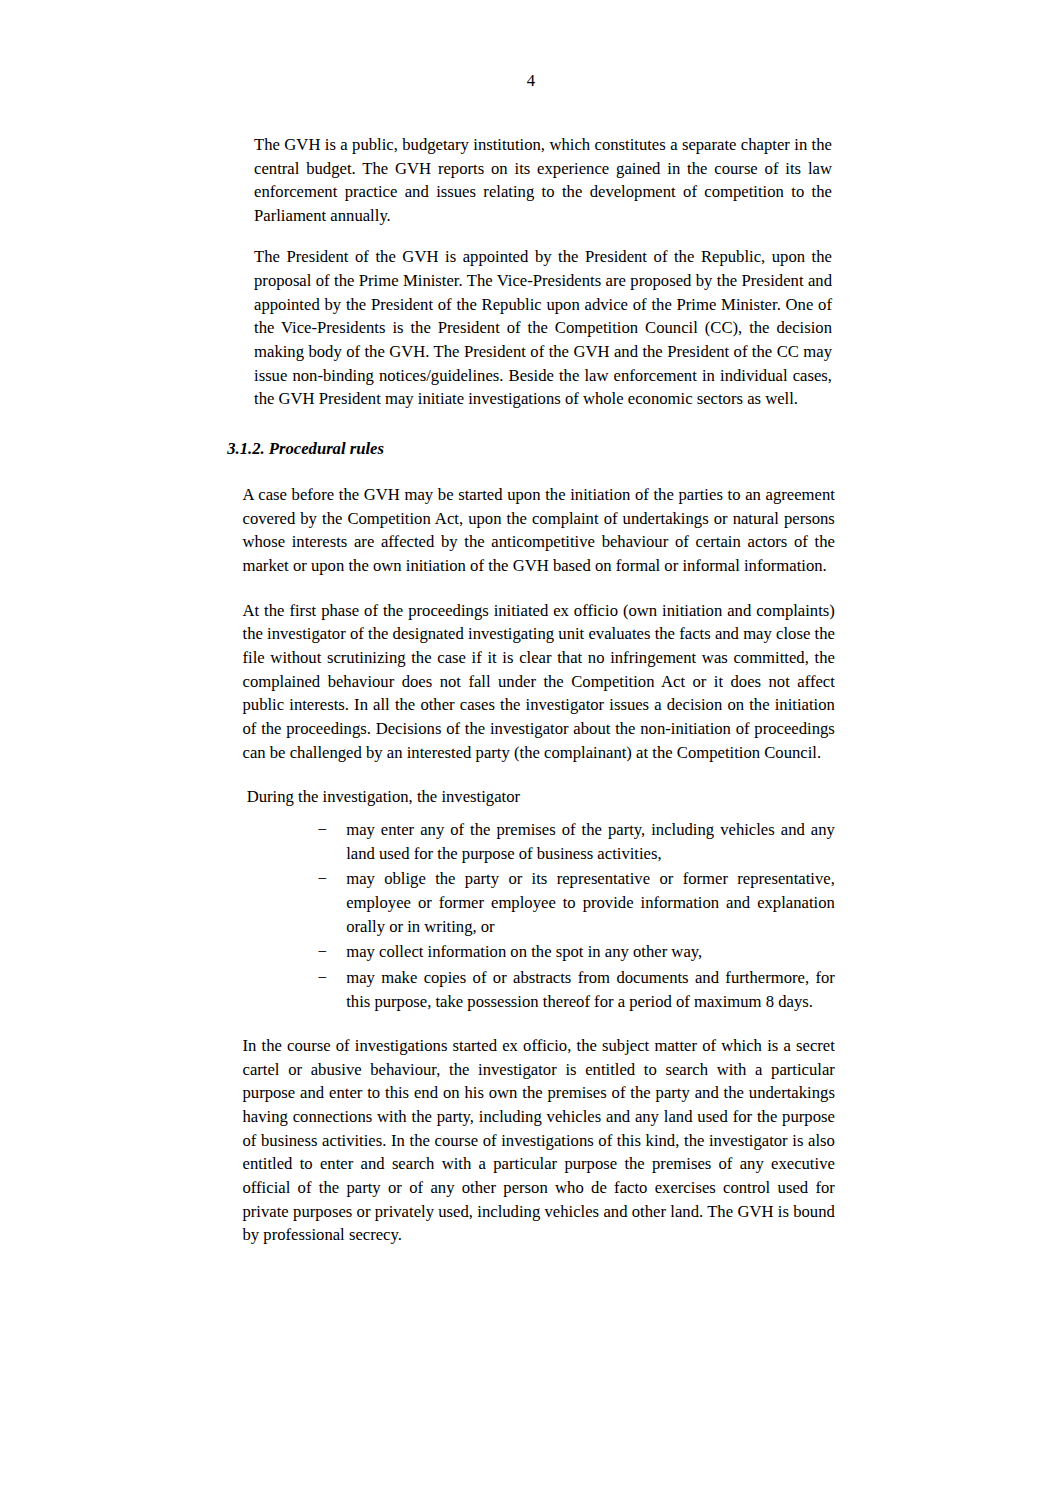4
The GVH is a public, budgetary institution, which constitutes a separate chapter in the central budget. The GVH reports on its experience gained in the course of its law enforcement practice and issues relating to the development of competition to the Parliament annually.
The President of the GVH is appointed by the President of the Republic, upon the proposal of the Prime Minister. The Vice-Presidents are proposed by the President and appointed by the President of the Republic upon advice of the Prime Minister. One of the Vice-Presidents is the President of the Competition Council (CC), the decision making body of the GVH. The President of the GVH and the President of the CC may issue non-binding notices/guidelines. Beside the law enforcement in individual cases, the GVH President may initiate investigations of whole economic sectors as well.
3.1.2. Procedural rules
A case before the GVH may be started upon the initiation of the parties to an agreement covered by the Competition Act, upon the complaint of undertakings or natural persons whose interests are affected by the anticompetitive behaviour of certain actors of the market or upon the own initiation of the GVH based on formal or informal information.
At the first phase of the proceedings initiated ex officio (own initiation and complaints) the investigator of the designated investigating unit evaluates the facts and may close the file without scrutinizing the case if it is clear that no infringement was committed, the complained behaviour does not fall under the Competition Act or it does not affect public interests. In all the other cases the investigator issues a decision on the initiation of the proceedings. Decisions of the investigator about the non-initiation of proceedings can be challenged by an interested party (the complainant) at the Competition Council.
During the investigation, the investigator
may enter any of the premises of the party, including vehicles and any land used for the purpose of business activities,
may oblige the party or its representative or former representative, employee or former employee to provide information and explanation orally or in writing, or
may collect information on the spot in any other way,
may make copies of or abstracts from documents and furthermore, for this purpose, take possession thereof for a period of maximum 8 days.
In the course of investigations started ex officio, the subject matter of which is a secret cartel or abusive behaviour, the investigator is entitled to search with a particular purpose and enter to this end on his own the premises of the party and the undertakings having connections with the party, including vehicles and any land used for the purpose of business activities. In the course of investigations of this kind, the investigator is also entitled to enter and search with a particular purpose the premises of any executive official of the party or of any other person who de facto exercises control used for private purposes or privately used, including vehicles and other land. The GVH is bound by professional secrecy.